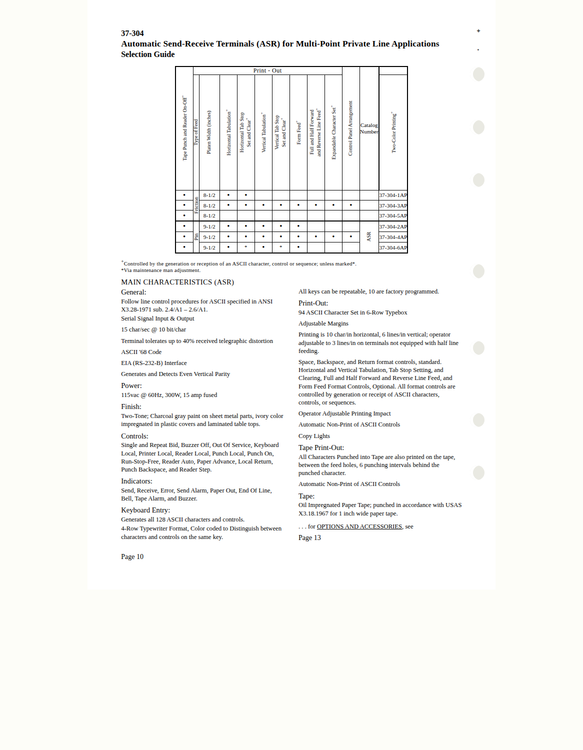✦ •
37-304
Automatic Send-Receive Terminals (ASR) for Multi-Point Private Line Applications
Selection Guide
| Tape Punch and Reader On-Off + | Print - Out | Control Panel Arrangement | Catalog Number |
| Type of Feed | Platen Width (inches) | Horizontal Tabulation + | Horizontal Tab Stop Set and Clear + | Vertical Tabulation + | Vertical Tab Stop Set and Clear + | Form Feed + | Full and Half Forward and Reverse Line Feed + | Expandable Character Set + | Two-Color Printing + |
| • | Friction | 8-1/2 | • | • | | | | | | | | 37-304-1AP |
| • | 8-1/2 | • | • | • | • | • | • | • | • | | 37-304-3AP |
| • | 8-1/2 | | | | | | | | | | 37-304-5AP |
| • | Pin | 9-1/2 | • | • | • | • | • | | | | ASR | 37-304-2AP |
| • | 9-1/2 | • | • | • | • | • | • | • | • | 37-304-4AP |
| • | 9-1/2 | • | * | • | * | • | | | | 37-304-6AP |
+Controlled by the generation or reception of an ASCII character, control or sequence; unless marked*.
*Via maintenance man adjustment.
MAIN CHARACTERISTICS (ASR)
General:
Follow line control procedures for ASCII specified in ANSI X3.28-1971 sub. 2.4/A1 – 2.6/A1.
Serial Signal Input & Output
15 char/sec @ 10 bit/char
Terminal tolerates up to 40% received telegraphic distortion
ASCII '68 Code
EIA (RS-232-B) Interface
Generates and Detects Even Vertical Parity
Power:
115vac @ 60Hz, 300W, 15 amp fused
Finish:
Two-Tone; Charcoal gray paint on sheet metal parts, ivory color impregnated in plastic covers and laminated table tops.
Controls:
Single and Repeat Bid, Buzzer Off, Out Of Service, Keyboard Local, Printer Local, Reader Local, Punch Local, Punch On, Run-Stop-Free, Reader Auto, Paper Advance, Local Return, Punch Backspace, and Reader Step.
Indicators:
Send, Receive, Error, Send Alarm, Paper Out, End Of Line, Bell, Tape Alarm, and Buzzer.
Keyboard Entry:
Generates all 128 ASCII characters and controls.
4-Row Typewriter Format, Color coded to Distinguish between characters and controls on the same key.
All keys can be repeatable, 10 are factory programmed.
Print-Out:
94 ASCII Character Set in 6-Row Typebox
Adjustable Margins
Printing is 10 char/in horizontal, 6 lines/in vertical; operator adjustable to 3 lines/in on terminals not equipped with half line feeding.
Space, Backspace, and Return format controls, standard. Horizontal and Vertical Tabulation, Tab Stop Setting, and Clearing, Full and Half Forward and Reverse Line Feed, and Form Feed Format Controls, Optional. All format controls are controlled by generation or receipt of ASCII characters, controls, or sequences.
Operator Adjustable Printing Impact
Automatic Non-Print of ASCII Controls
Copy Lights
Tape Print-Out:
All Characters Punched into Tape are also printed on the tape, between the feed holes, 6 punching intervals behind the punched character.
Automatic Non-Print of ASCII Controls
Tape:
Oil Impregnated Paper Tape; punched in accordance with USAS X3.18.1967 for 1 inch wide paper tape.
. . . for OPTIONS AND ACCESSORIES, see
Page 13
Page 10